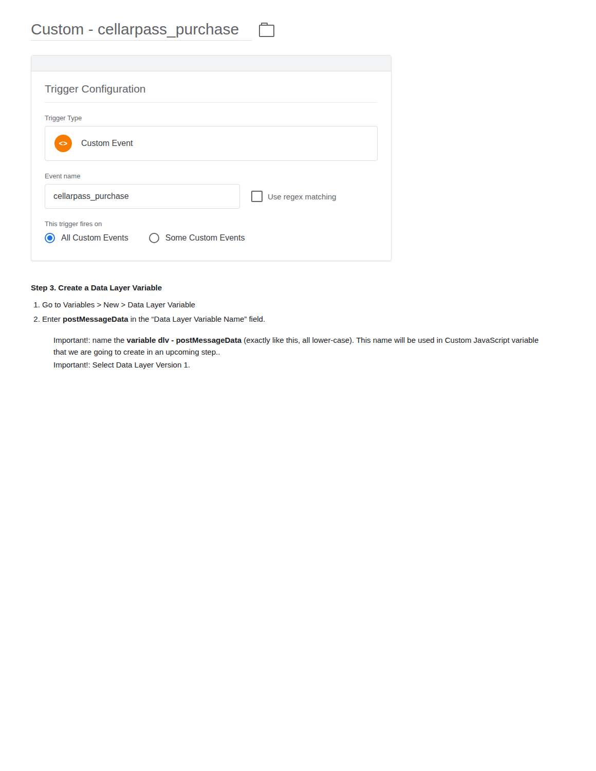Custom - cellarpass_purchase
Trigger Configuration
Trigger Type
<>
Custom Event
Event name
cellarpass_purchase
Use regex matching
This trigger fires on
All Custom Events
Some Custom Events
Step 3. Create a Data Layer Variable
Go to Variables > New > Data Layer Variable
Enter postMessageData in the “Data Layer Variable Name” field.
Important!: name the variable dlv - postMessageData (exactly like this, all lower-case). This name will be used in Custom JavaScript variable that we are going to create in an upcoming step..
Important!: Select Data Layer Version 1.